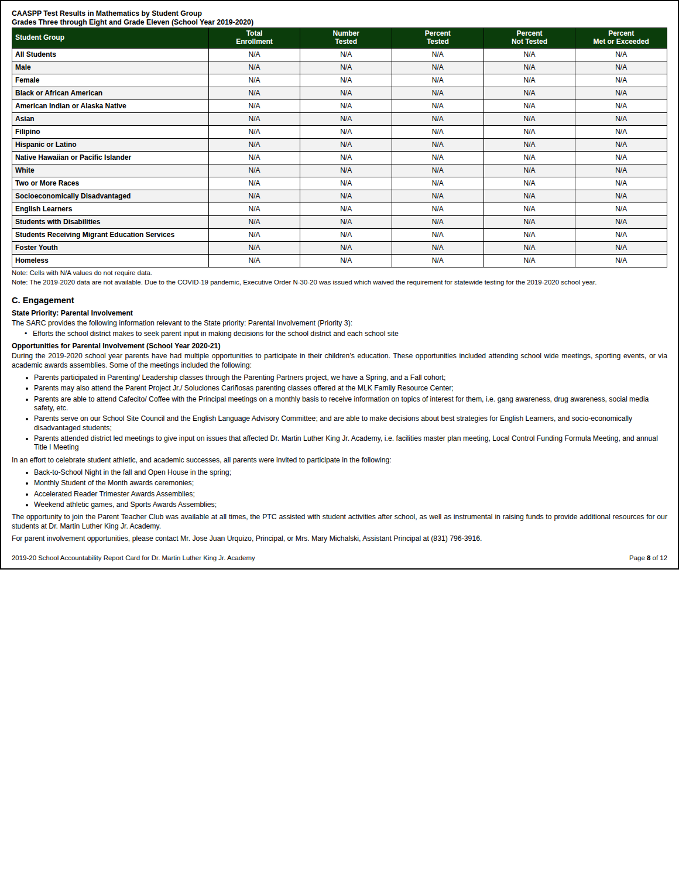CAASPP Test Results in Mathematics by Student Group
Grades Three through Eight and Grade Eleven (School Year 2019-2020)
| Student Group | Total Enrollment | Number Tested | Percent Tested | Percent Not Tested | Percent Met or Exceeded |
| --- | --- | --- | --- | --- | --- |
| All Students | N/A | N/A | N/A | N/A | N/A |
| Male | N/A | N/A | N/A | N/A | N/A |
| Female | N/A | N/A | N/A | N/A | N/A |
| Black or African American | N/A | N/A | N/A | N/A | N/A |
| American Indian or Alaska Native | N/A | N/A | N/A | N/A | N/A |
| Asian | N/A | N/A | N/A | N/A | N/A |
| Filipino | N/A | N/A | N/A | N/A | N/A |
| Hispanic or Latino | N/A | N/A | N/A | N/A | N/A |
| Native Hawaiian or Pacific Islander | N/A | N/A | N/A | N/A | N/A |
| White | N/A | N/A | N/A | N/A | N/A |
| Two or More Races | N/A | N/A | N/A | N/A | N/A |
| Socioeconomically Disadvantaged | N/A | N/A | N/A | N/A | N/A |
| English Learners | N/A | N/A | N/A | N/A | N/A |
| Students with Disabilities | N/A | N/A | N/A | N/A | N/A |
| Students Receiving Migrant Education Services | N/A | N/A | N/A | N/A | N/A |
| Foster Youth | N/A | N/A | N/A | N/A | N/A |
| Homeless | N/A | N/A | N/A | N/A | N/A |
Note: Cells with N/A values do not require data.
Note: The 2019-2020 data are not available. Due to the COVID-19 pandemic, Executive Order N-30-20 was issued which waived the requirement for statewide testing for the 2019-2020 school year.
C. Engagement
State Priority: Parental Involvement
The SARC provides the following information relevant to the State priority: Parental Involvement (Priority 3):
Efforts the school district makes to seek parent input in making decisions for the school district and each school site
Opportunities for Parental Involvement (School Year 2020-21)
During the 2019-2020 school year parents have had multiple opportunities to participate in their children's education. These opportunities included attending school wide meetings, sporting events, or via academic awards assemblies. Some of the meetings included the following:
Parents participated in Parenting/ Leadership classes through the Parenting Partners project, we have a Spring, and a Fall cohort;
Parents may also attend the Parent Project Jr./ Soluciones Cariñosas parenting classes offered at the MLK Family Resource Center;
Parents are able to attend Cafecito/ Coffee with the Principal meetings on a monthly basis to receive information on topics of interest for them, i.e. gang awareness, drug awareness, social media safety, etc.
Parents serve on our School Site Council and the English Language Advisory Committee; and are able to make decisions about best strategies for English Learners, and socio-economically disadvantaged students;
Parents attended district led meetings to give input on issues that affected Dr. Martin Luther King Jr. Academy, i.e. facilities master plan meeting, Local Control Funding Formula Meeting, and annual Title I Meeting
In an effort to celebrate student athletic, and academic successes, all parents were invited to participate in the following:
Back-to-School Night in the fall and Open House in the spring;
Monthly Student of the Month awards ceremonies;
Accelerated Reader Trimester Awards Assemblies;
Weekend athletic games, and Sports Awards Assemblies;
The opportunity to join the Parent Teacher Club was available at all times, the PTC assisted with student activities after school, as well as instrumental in raising funds to provide additional resources for our students at Dr. Martin Luther King Jr. Academy.
For parent involvement opportunities, please contact Mr. Jose Juan Urquizo, Principal, or Mrs. Mary Michalski, Assistant Principal at (831) 796-3916.
2019-20 School Accountability Report Card for Dr. Martin Luther King Jr. Academy
Page 8 of 12